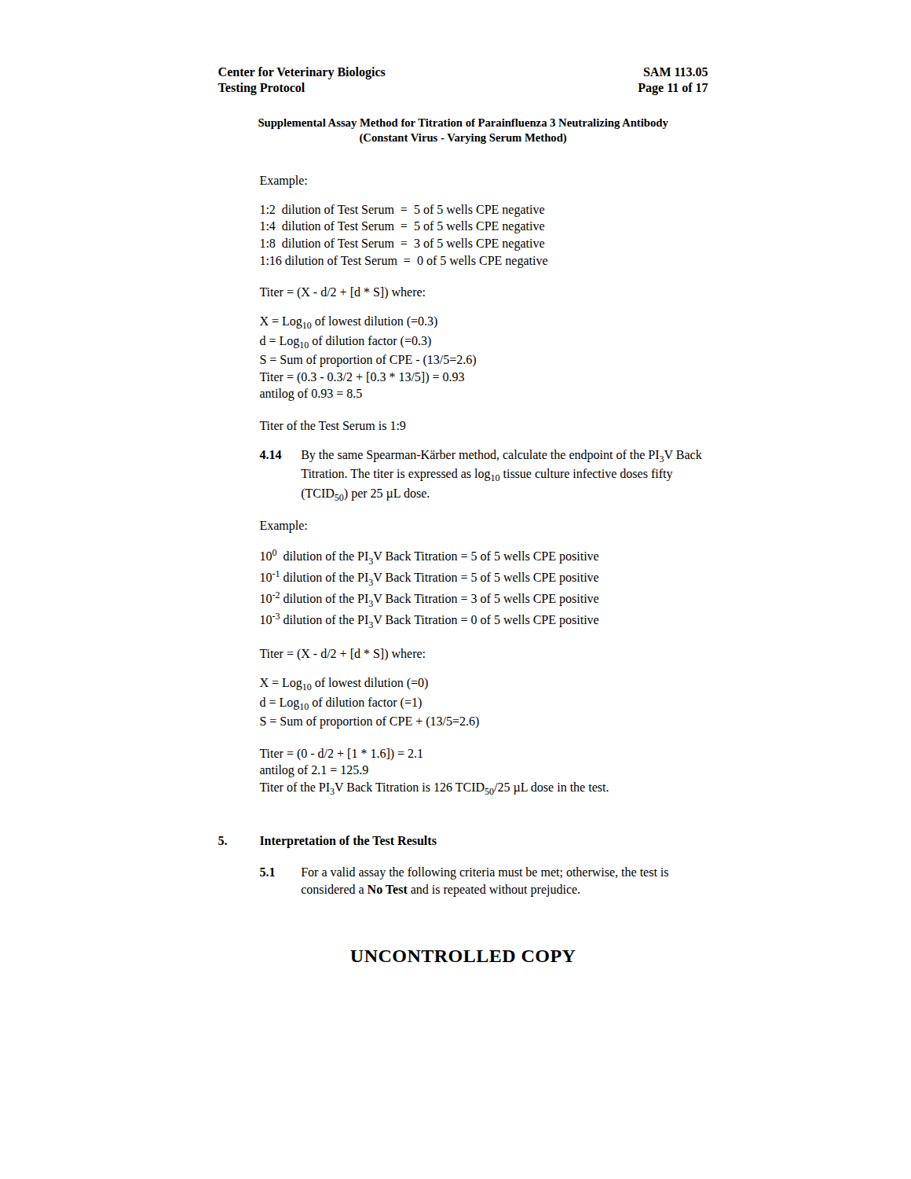Center for Veterinary Biologics
Testing Protocol
SAM 113.05
Page 11 of 17
Supplemental Assay Method for Titration of Parainfluenza 3 Neutralizing Antibody
(Constant Virus - Varying Serum Method)
Example:
1:2 dilution of Test Serum = 5 of 5 wells CPE negative
1:4 dilution of Test Serum = 5 of 5 wells CPE negative
1:8 dilution of Test Serum = 3 of 5 wells CPE negative
1:16 dilution of Test Serum = 0 of 5 wells CPE negative
Titer = (X - d/2 + [d * S]) where:
X = Log10 of lowest dilution (=0.3)
d = Log10 of dilution factor (=0.3)
S = Sum of proportion of CPE - (13/5=2.6)
Titer = (0.3 - 0.3/2 + [0.3 * 13/5]) = 0.93
antilog of 0.93 = 8.5
Titer of the Test Serum is 1:9
4.14
By the same Spearman-Kärber method, calculate the endpoint of the PI3V Back Titration. The titer is expressed as log10 tissue culture infective doses fifty (TCID50) per 25 µL dose.
Example:
100 dilution of the PI3V Back Titration = 5 of 5 wells CPE positive
10-1 dilution of the PI3V Back Titration = 5 of 5 wells CPE positive
10-2 dilution of the PI3V Back Titration = 3 of 5 wells CPE positive
10-3 dilution of the PI3V Back Titration = 0 of 5 wells CPE positive
Titer = (X - d/2 + [d * S]) where:
X = Log10 of lowest dilution (=0)
d = Log10 of dilution factor (=1)
S = Sum of proportion of CPE + (13/5=2.6)
Titer = (0 - d/2 + [1 * 1.6]) = 2.1
antilog of 2.1 = 125.9
Titer of the PI3V Back Titration is 126 TCID50/25 µL dose in the test.
5.
Interpretation of the Test Results
5.1
For a valid assay the following criteria must be met; otherwise, the test is considered a No Test and is repeated without prejudice.
UNCONTROLLED COPY